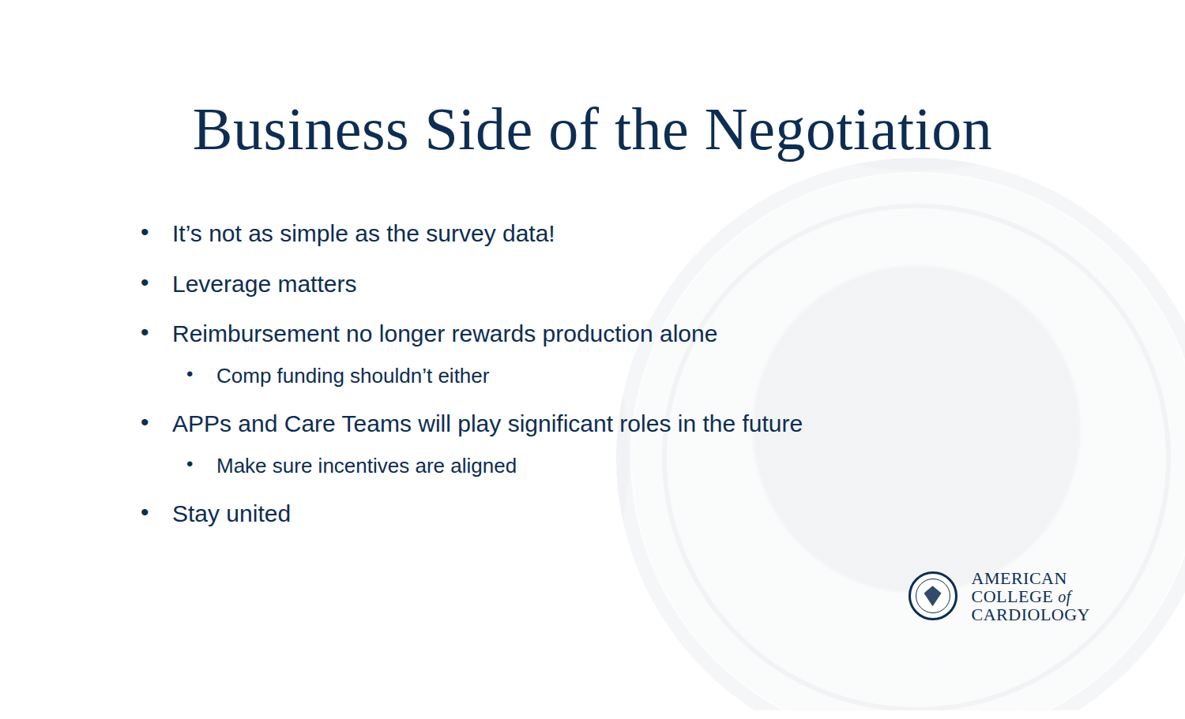Business Side of the Negotiation
It’s not as simple as the survey data!
Leverage matters
Reimbursement no longer rewards production alone
Comp funding shouldn’t either
APPs and Care Teams will play significant roles in the future
Make sure incentives are aligned
Stay united
AMERICAN COLLEGE of CARDIOLOGY